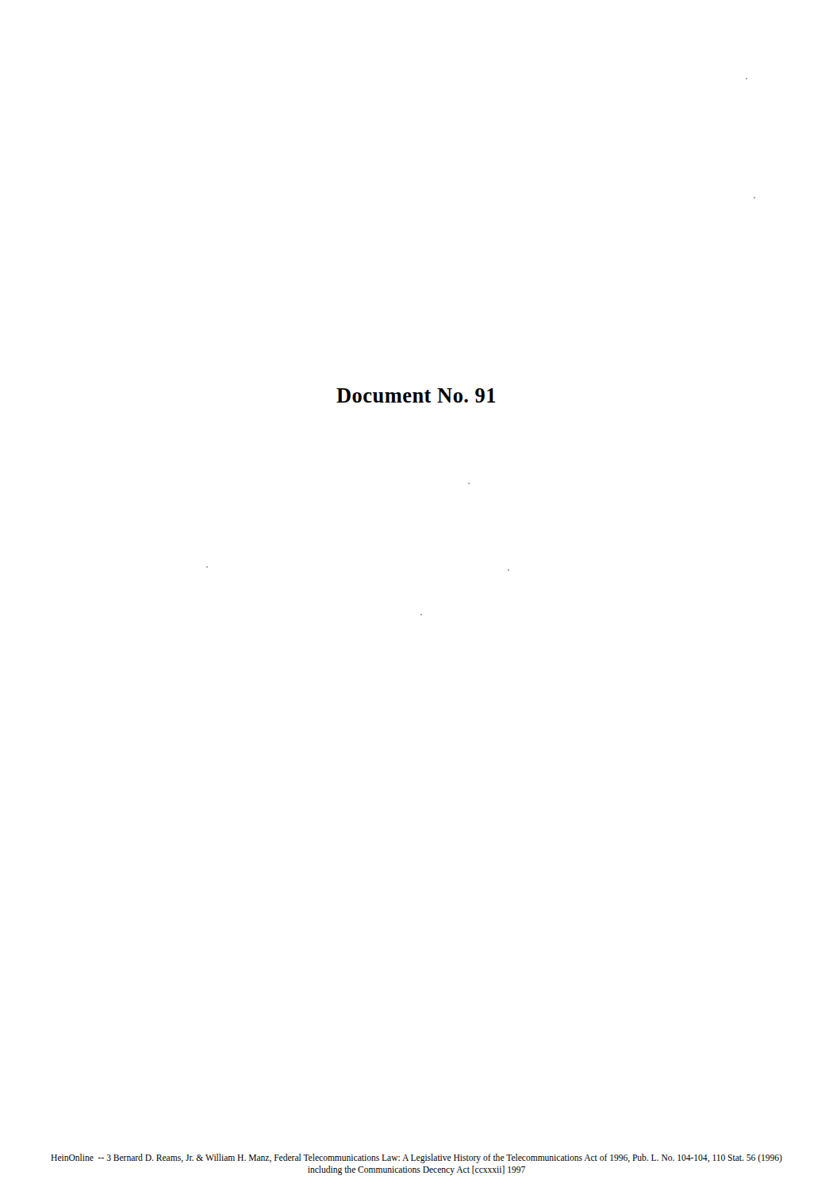Document No. 91
HeinOnline -- 3 Bernard D. Reams, Jr. & William H. Manz, Federal Telecommunications Law: A Legislative History of the Telecommunications Act of 1996, Pub. L. No. 104-104, 110 Stat. 56 (1996) including the Communications Decency Act [ccxxxii] 1997